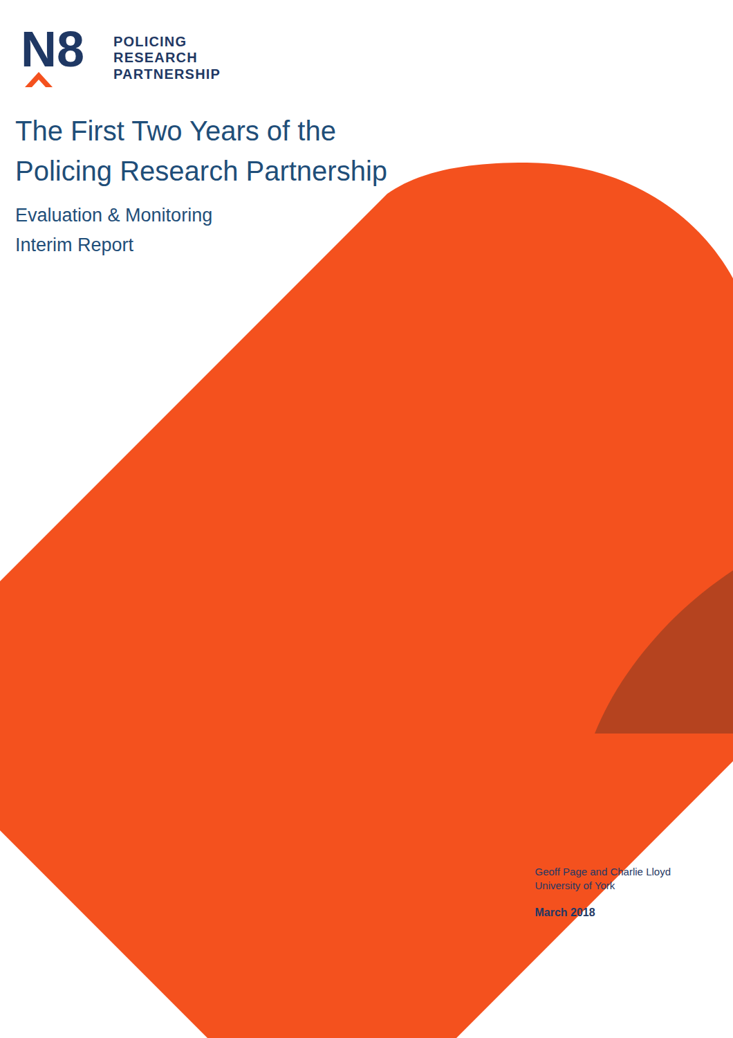N 8
Policing
Research
Partnership
The First Two Years of the Policing Research Partnership
Evaluation & Monitoring Interim Report
Geoff Page and Charlie Lloyd
University of York
March 2018